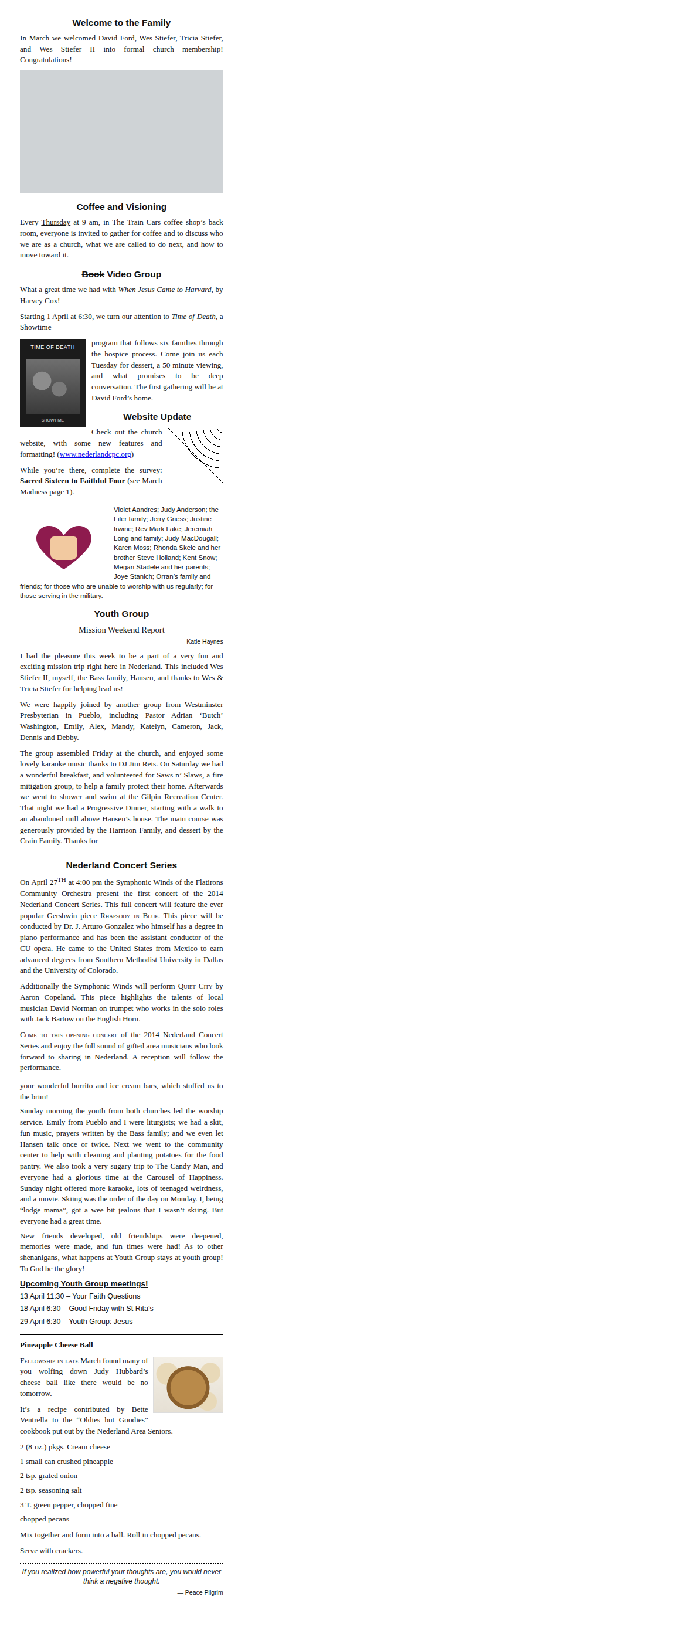Welcome to the Family
In March we welcomed David Ford, Wes Stiefer, Tricia Stiefer, and Wes Stiefer II into formal church membership! Congratulations!
Coffee and Visioning
Every Thursday at 9 am, in The Train Cars coffee shop’s back room, everyone is invited to gather for coffee and to discuss who we are as a church, what we are called to do next, and how to move toward it.
Book Video Group
What a great time we had with When Jesus Came to Harvard, by Harvey Cox!
Starting 1 April at 6:30, we turn our attention to Time of Death, a Showtime
TIME OF DEATH SHOWTIME
program that follows six families through the hospice process. Come join us each Tuesday for dessert, a 50 minute viewing, and what promises to be deep conversation. The first gathering will be at David Ford’s home.
Website Update
Check out the church website, with some new features and formatting! (www.nederlandcpc.org)
While you’re there, complete the survey: Sacred Sixteen to Faithful Four (see March Madness page 1).
Violet Aandres; Judy Anderson; the Filer family; Jerry Griess; Justine Irwine; Rev Mark Lake; Jeremiah Long and family; Judy MacDougall; Karen Moss; Rhonda Skeie and her brother Steve Holland; Kent Snow; Megan Stadele and her parents; Joye Stanich; Orran’s family and friends; for those who are unable to worship with us regularly; for those serving in the military.
Youth Group
Mission Weekend Report
Katie Haynes
I had the pleasure this week to be a part of a very fun and exciting mission trip right here in Nederland. This included Wes Stiefer II, myself, the Bass family, Hansen, and thanks to Wes & Tricia Stiefer for helping lead us!
We were happily joined by another group from Westminster Presbyterian in Pueblo, including Pastor Adrian ‘Butch’ Washington, Emily, Alex, Mandy, Katelyn, Cameron, Jack, Dennis and Debby.
The group assembled Friday at the church, and enjoyed some lovely karaoke music thanks to DJ Jim Reis. On Saturday we had a wonderful breakfast, and volunteered for Saws n’ Slaws, a fire mitigation group, to help a family protect their home. Afterwards we went to shower and swim at the Gilpin Recreation Center. That night we had a Progressive Dinner, starting with a walk to an abandoned mill above Hansen’s house. The main course was generously provided by the Harrison Family, and dessert by the Crain Family. Thanks for
Nederland Concert Series
On April 27TH at 4:00 pm the Symphonic Winds of the Flatirons Community Orchestra present the first concert of the 2014 Nederland Concert Series. This full concert will feature the ever popular Gershwin piece Rhapsody in Blue. This piece will be conducted by Dr. J. Arturo Gonzalez who himself has a degree in piano performance and has been the assistant conductor of the CU opera. He came to the United States from Mexico to earn advanced degrees from Southern Methodist University in Dallas and the University of Colorado.
Additionally the Symphonic Winds will perform Quiet City by Aaron Copeland. This piece highlights the talents of local musician David Norman on trumpet who works in the solo roles with Jack Bartow on the English Horn.
Come to this opening concert of the 2014 Nederland Concert Series and enjoy the full sound of gifted area musicians who look forward to sharing in Nederland. A reception will follow the performance.
your wonderful burrito and ice cream bars, which stuffed us to the brim!
Sunday morning the youth from both churches led the worship service. Emily from Pueblo and I were liturgists; we had a skit, fun music, prayers written by the Bass family; and we even let Hansen talk once or twice. Next we went to the community center to help with cleaning and planting potatoes for the food pantry. We also took a very sugary trip to The Candy Man, and everyone had a glorious time at the Carousel of Happiness. Sunday night offered more karaoke, lots of teenaged weirdness, and a movie. Skiing was the order of the day on Monday. I, being “lodge mama”, got a wee bit jealous that I wasn’t skiing. But everyone had a great time.
New friends developed, old friendships were deepened, memories were made, and fun times were had! As to other shenanigans, what happens at Youth Group stays at youth group! To God be the glory!
Upcoming Youth Group meetings!
13 April 11:30 – Your Faith Questions
18 April 6:30 – Good Friday with St Rita’s
29 April 6:30 – Youth Group: Jesus
Pineapple Cheese Ball
Fellowship in late March found many of you wolfing down Judy Hubbard’s cheese ball like there would be no tomorrow.
It’s a recipe contributed by Bette Ventrella to the “Oldies but Goodies” cookbook put out by the Nederland Area Seniors.
2 (8-oz.) pkgs. Cream cheese
1 small can crushed pineapple
2 tsp. grated onion
2 tsp. seasoning salt
3 T. green pepper, chopped fine
chopped pecans
Mix together and form into a ball. Roll in chopped pecans.
Serve with crackers.
If you realized how powerful your thoughts are, you would never think a negative thought. — Peace Pilgrim